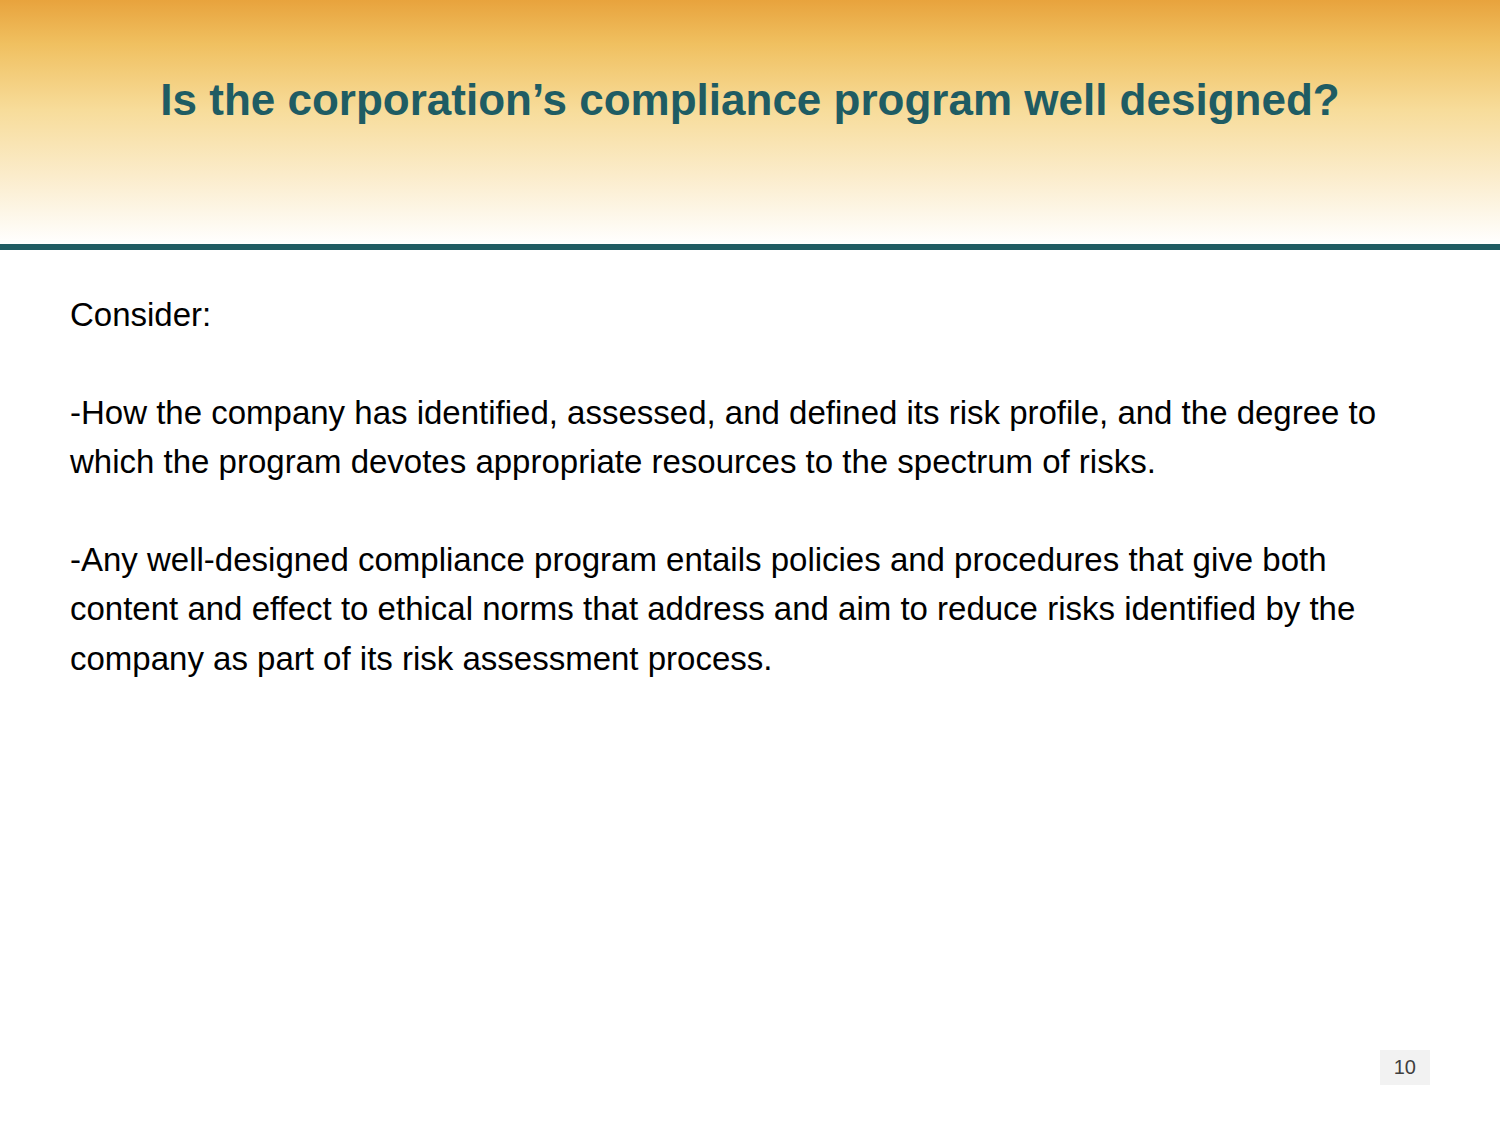5
Is the corporation’s compliance program well designed?
Consider:
-How the company has identified, assessed, and defined its risk profile, and the degree to which the program devotes appropriate resources to the spectrum of risks.
-Any well-designed compliance program entails policies and procedures that give both content and effect to ethical norms that address and aim to reduce risks identified by the company as part of its risk assessment process.
10